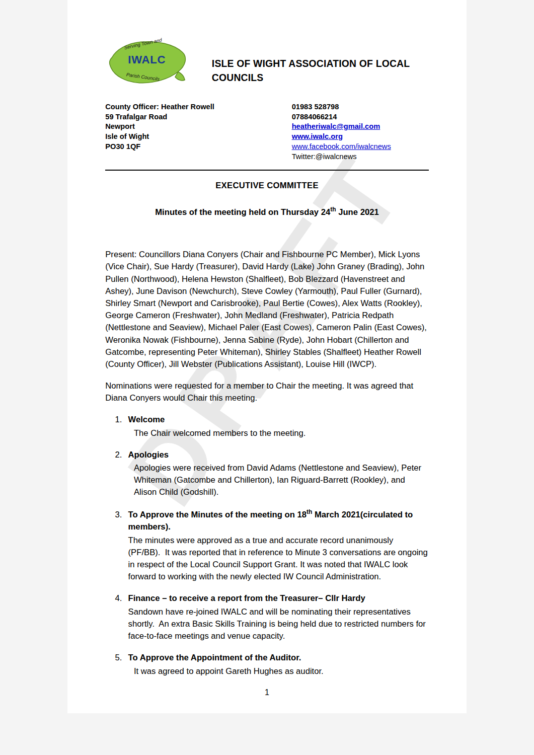DRAFT
Serving Town and IWALC Parish Councils
ISLE OF WIGHT ASSOCIATION OF LOCAL COUNCILS
County Officer: Heather Rowell
59 Trafalgar Road
Newport
Isle of Wight
PO30 1QF
01983 528798
07884066214
heatheriwalc@gmail.com
www.iwalc.org
www.facebook.com/iwalcnews
Twitter:@iwalcnews
EXECUTIVE COMMITTEE
Minutes of the meeting held on Thursday 24th June 2021
Present: Councillors Diana Conyers (Chair and Fishbourne PC Member), Mick Lyons (Vice Chair), Sue Hardy (Treasurer), David Hardy (Lake) John Graney (Brading), John Pullen (Northwood), Helena Hewston (Shalfleet), Bob Blezzard (Havenstreet and Ashey), June Davison (Newchurch), Steve Cowley (Yarmouth), Paul Fuller (Gurnard), Shirley Smart (Newport and Carisbrooke), Paul Bertie (Cowes), Alex Watts (Rookley), George Cameron (Freshwater), John Medland (Freshwater), Patricia Redpath (Nettlestone and Seaview), Michael Paler (East Cowes), Cameron Palin (East Cowes), Weronika Nowak (Fishbourne), Jenna Sabine (Ryde), John Hobart (Chillerton and Gatcombe, representing Peter Whiteman), Shirley Stables (Shalfleet) Heather Rowell (County Officer), Jill Webster (Publications Assistant), Louise Hill (IWCP).
Nominations were requested for a member to Chair the meeting. It was agreed that Diana Conyers would Chair this meeting.
Welcome
The Chair welcomed members to the meeting.
Apologies
Apologies were received from David Adams (Nettlestone and Seaview), Peter Whiteman (Gatcombe and Chillerton), Ian Riguard-Barrett (Rookley), and Alison Child (Godshill).
To Approve the Minutes of the meeting on 18th March 2021(circulated to members).
The minutes were approved as a true and accurate record unanimously (PF/BB). It was reported that in reference to Minute 3 conversations are ongoing in respect of the Local Council Support Grant. It was noted that IWALC look forward to working with the newly elected IW Council Administration.
Finance – to receive a report from the Treasurer– Cllr Hardy
Sandown have re-joined IWALC and will be nominating their representatives shortly. An extra Basic Skills Training is being held due to restricted numbers for face-to-face meetings and venue capacity.
To Approve the Appointment of the Auditor.
It was agreed to appoint Gareth Hughes as auditor.
1